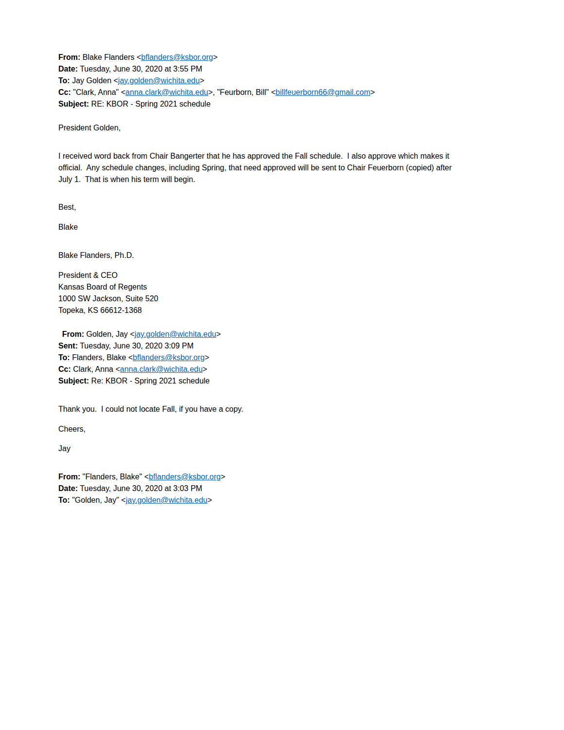From: Blake Flanders <bflanders@ksbor.org>
Date: Tuesday, June 30, 2020 at 3:55 PM
To: Jay Golden <jay.golden@wichita.edu>
Cc: "Clark, Anna" <anna.clark@wichita.edu>, "Feurborn, Bill" <billfeuerborn66@gmail.com>
Subject: RE: KBOR - Spring 2021 schedule
President Golden,
I received word back from Chair Bangerter that he has approved the Fall schedule. I also approve which makes it official. Any schedule changes, including Spring, that need approved will be sent to Chair Feuerborn (copied) after July 1. That is when his term will begin.
Best,
Blake
Blake Flanders, Ph.D.
President & CEO
Kansas Board of Regents
1000 SW Jackson, Suite 520
Topeka, KS 66612-1368
From: Golden, Jay <jay.golden@wichita.edu>
Sent: Tuesday, June 30, 2020 3:09 PM
To: Flanders, Blake <bflanders@ksbor.org>
Cc: Clark, Anna <anna.clark@wichita.edu>
Subject: Re: KBOR - Spring 2021 schedule
Thank you. I could not locate Fall, if you have a copy.
Cheers,
Jay
From: "Flanders, Blake" <bflanders@ksbor.org>
Date: Tuesday, June 30, 2020 at 3:03 PM
To: "Golden, Jay" <jay.golden@wichita.edu>